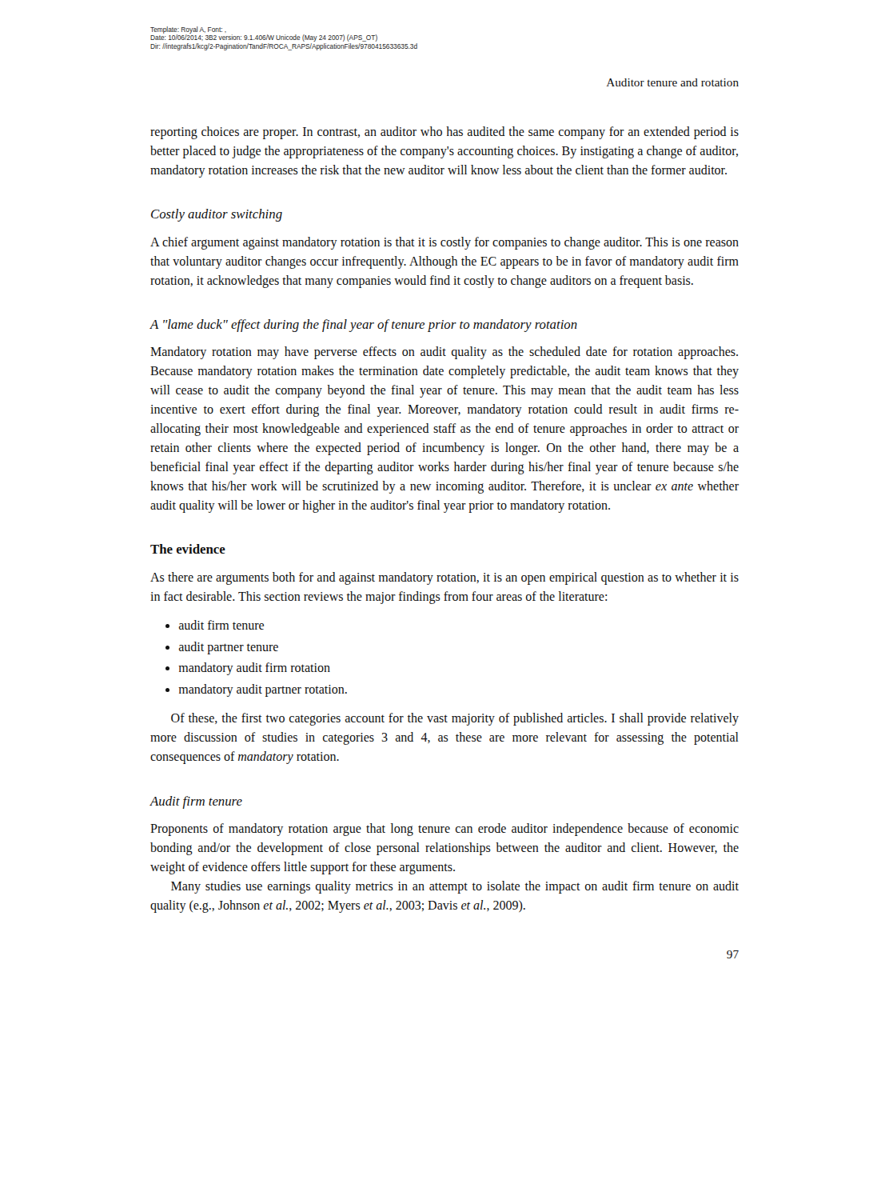Template: Royal A, Font: ,
Date: 10/06/2014; 3B2 version: 9.1.406/W Unicode (May 24 2007) (APS_OT)
Dir: //integrafs1/kcg/2-Pagination/TandF/ROCA_RAPS/ApplicationFiles/9780415633635.3d
Auditor tenure and rotation
reporting choices are proper. In contrast, an auditor who has audited the same company for an extended period is better placed to judge the appropriateness of the company's accounting choices. By instigating a change of auditor, mandatory rotation increases the risk that the new auditor will know less about the client than the former auditor.
Costly auditor switching
A chief argument against mandatory rotation is that it is costly for companies to change auditor. This is one reason that voluntary auditor changes occur infrequently. Although the EC appears to be in favor of mandatory audit firm rotation, it acknowledges that many companies would find it costly to change auditors on a frequent basis.
A "lame duck" effect during the final year of tenure prior to mandatory rotation
Mandatory rotation may have perverse effects on audit quality as the scheduled date for rotation approaches. Because mandatory rotation makes the termination date completely predictable, the audit team knows that they will cease to audit the company beyond the final year of tenure. This may mean that the audit team has less incentive to exert effort during the final year. Moreover, mandatory rotation could result in audit firms re-allocating their most knowledgeable and experienced staff as the end of tenure approaches in order to attract or retain other clients where the expected period of incumbency is longer. On the other hand, there may be a beneficial final year effect if the departing auditor works harder during his/her final year of tenure because s/he knows that his/her work will be scrutinized by a new incoming auditor. Therefore, it is unclear ex ante whether audit quality will be lower or higher in the auditor's final year prior to mandatory rotation.
The evidence
As there are arguments both for and against mandatory rotation, it is an open empirical question as to whether it is in fact desirable. This section reviews the major findings from four areas of the literature:
audit firm tenure
audit partner tenure
mandatory audit firm rotation
mandatory audit partner rotation.
Of these, the first two categories account for the vast majority of published articles. I shall provide relatively more discussion of studies in categories 3 and 4, as these are more relevant for assessing the potential consequences of mandatory rotation.
Audit firm tenure
Proponents of mandatory rotation argue that long tenure can erode auditor independence because of economic bonding and/or the development of close personal relationships between the auditor and client. However, the weight of evidence offers little support for these arguments.
Many studies use earnings quality metrics in an attempt to isolate the impact on audit firm tenure on audit quality (e.g., Johnson et al., 2002; Myers et al., 2003; Davis et al., 2009).
97